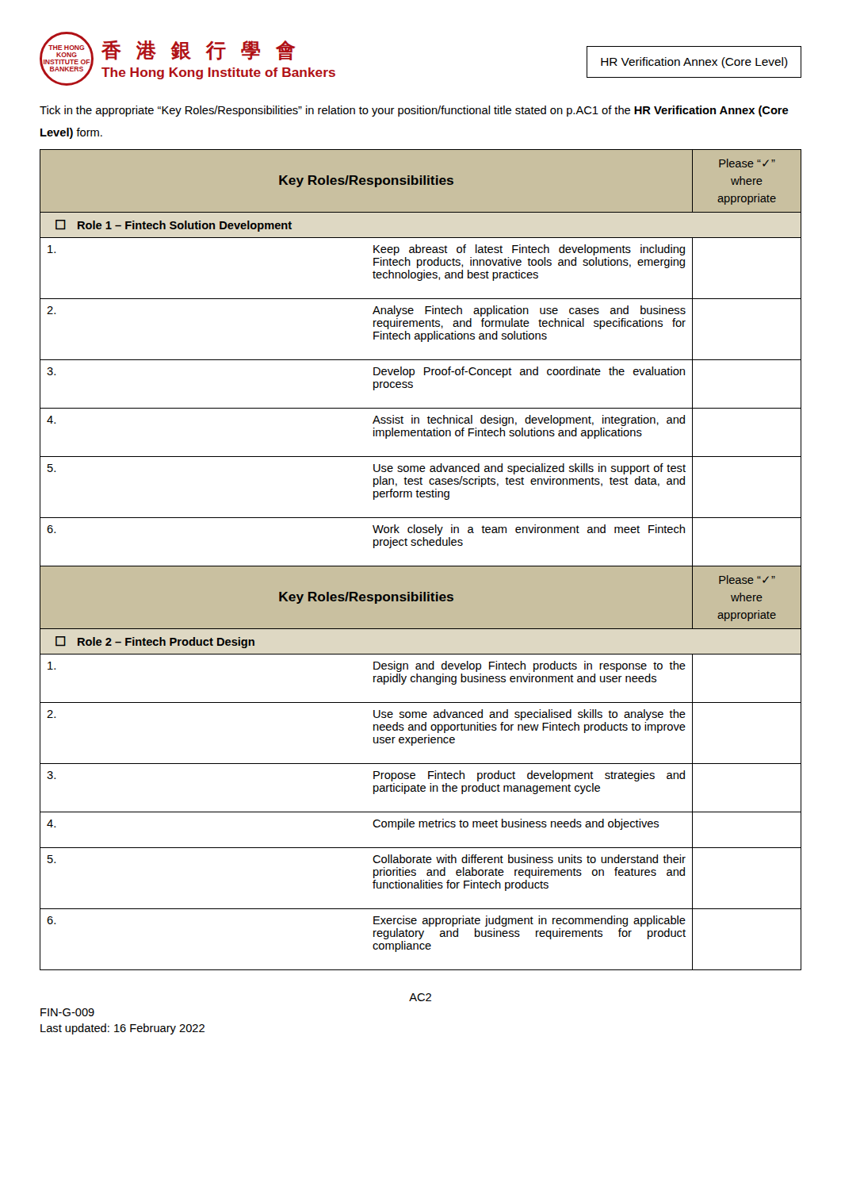THE HONG KONG
INSTITUTE OF
BANKERS
香 港 銀 行 學 會
The Hong Kong Institute of Bankers
HR Verification Annex (Core Level)
Tick in the appropriate “Key Roles/Responsibilities” in relation to your position/functional title stated on p.AC1 of the HR Verification Annex (Core Level) form.
| Key Roles/Responsibilities | Please “✓” where appropriate |
| ☐ Role 1 – Fintech Solution Development |
| 1. | Keep abreast of latest Fintech developments including Fintech products, innovative tools and solutions, emerging technologies, and best practices | |
| 2. | Analyse Fintech application use cases and business requirements, and formulate technical specifications for Fintech applications and solutions | |
| 3. | Develop Proof-of-Concept and coordinate the evaluation process | |
| 4. | Assist in technical design, development, integration, and implementation of Fintech solutions and applications | |
| 5. | Use some advanced and specialized skills in support of test plan, test cases/scripts, test environments, test data, and perform testing | |
| 6. | Work closely in a team environment and meet Fintech project schedules | |
| Key Roles/Responsibilities | Please “✓” where appropriate |
| ☐ Role 2 – Fintech Product Design |
| 1. | Design and develop Fintech products in response to the rapidly changing business environment and user needs | |
| 2. | Use some advanced and specialised skills to analyse the needs and opportunities for new Fintech products to improve user experience | |
| 3. | Propose Fintech product development strategies and participate in the product management cycle | |
| 4. | Compile metrics to meet business needs and objectives | |
| 5. | Collaborate with different business units to understand their priorities and elaborate requirements on features and functionalities for Fintech products | |
| 6. | Exercise appropriate judgment in recommending applicable regulatory and business requirements for product compliance | |
AC2
FIN-G-009
Last updated: 16 February 2022